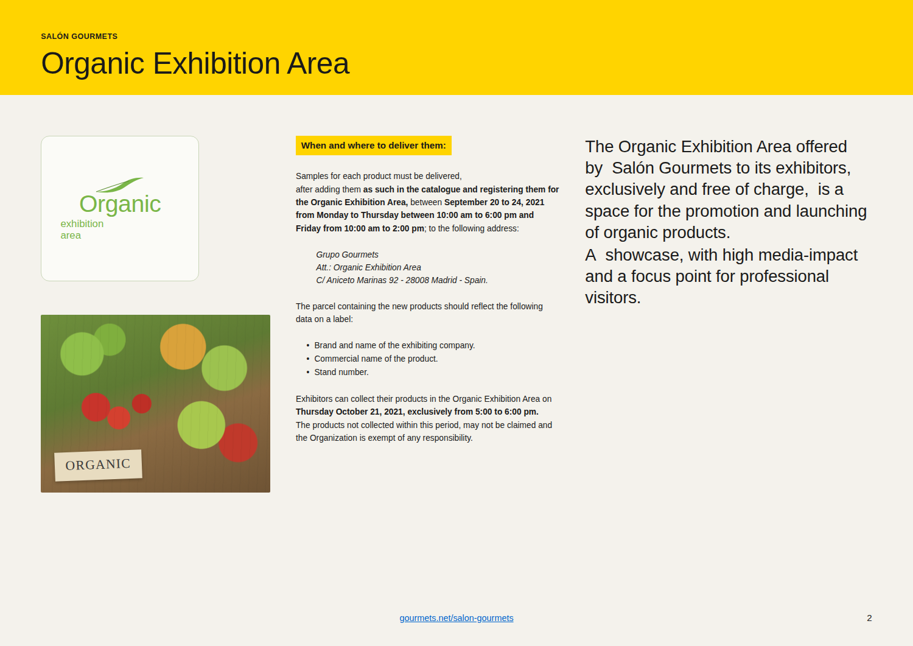Salón Gourmets
Organic Exhibition Area
Organic
exhibition
area
When and where to deliver them:
Samples for each product must be delivered,
after adding them as such in the catalogue and registering them for the Organic Exhibition Area, between September 20 to 24, 2021 from Monday to Thursday between 10:00 am to 6:00 pm and Friday from 10:00 am to 2:00 pm; to the following address:
Grupo Gourmets
Att.: Organic Exhibition Area
C/ Aniceto Marinas 92 - 28008 Madrid - Spain.
The parcel containing the new products should reflect the following data on a label:
Brand and name of the exhibiting company.
Commercial name of the product.
Stand number.
Exhibitors can collect their products in the Organic Exhibition Area on Thursday October 21, 2021, exclusively from 5:00 to 6:00 pm.
The products not collected within this period, may not be claimed and the Organization is exempt of any responsibility.
The Organic Exhibition Area offered by Salón Gourmets to its exhibitors, exclusively and free of charge, is a space for the promotion and launching of organic products.
A showcase, with high media-impact and a focus point for professional visitors.
gourmets.net/salon-gourmets 2